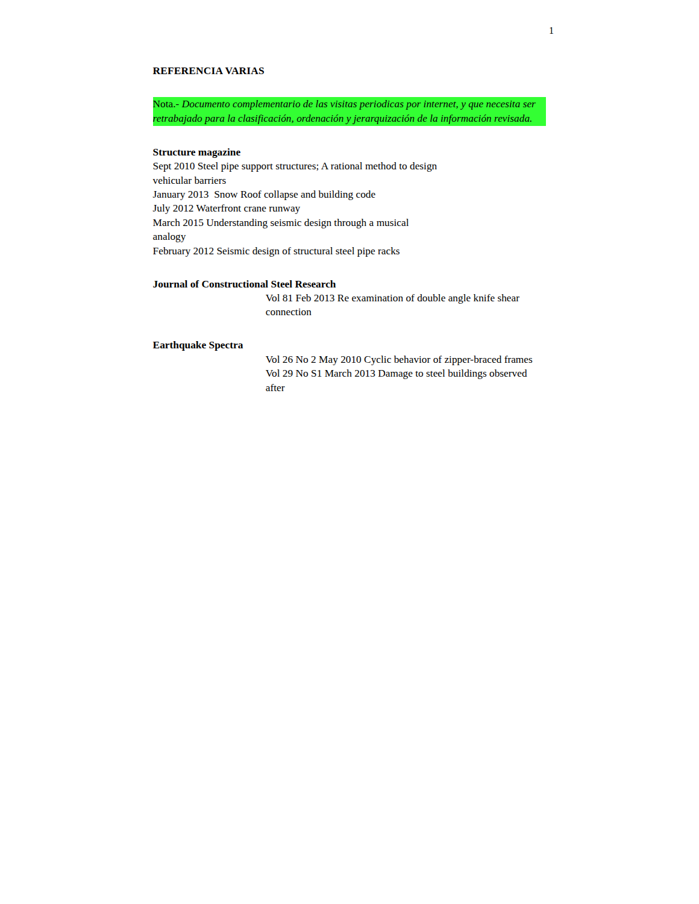1
REFERENCIA VARIAS
Nota.- Documento complementario de las visitas periodicas por internet, y que necesita ser retrabajado para la clasificación, ordenación y jerarquización de la información revisada.
Structure magazine
Sept 2010 Steel pipe support structures; A rational method to design
vehicular barriers
January 2013 Snow Roof collapse and building code
July 2012 Waterfront crane runway
March 2015 Understanding seismic design through a musical
analogy
February 2012 Seismic design of structural steel pipe racks
Journal of Constructional Steel Research
Vol 81 Feb 2013 Re examination of double angle knife shear
connection
Earthquake Spectra
Vol 26 No 2 May 2010 Cyclic behavior of zipper-braced frames
Vol 29 No S1 March 2013 Damage to steel buildings observed after